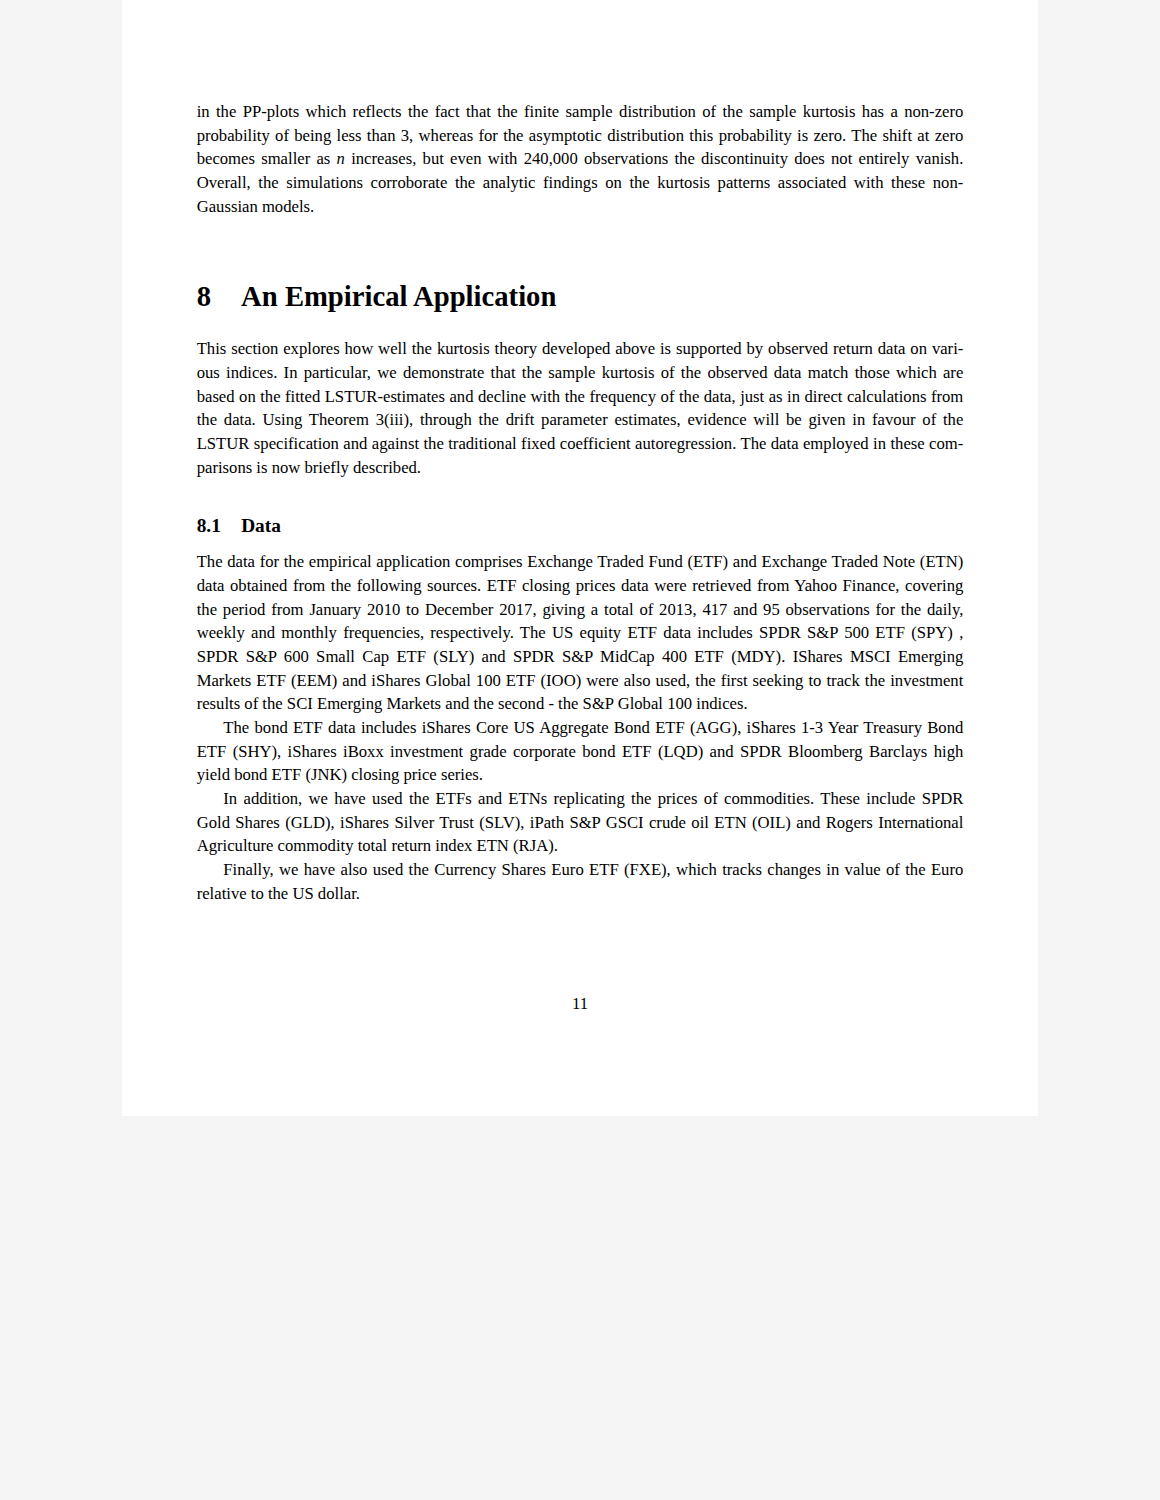in the PP-plots which reflects the fact that the finite sample distribution of the sample kurtosis has a non-zero probability of being less than 3, whereas for the asymptotic distribution this probability is zero. The shift at zero becomes smaller as n increases, but even with 240,000 observations the discontinuity does not entirely vanish. Overall, the simulations corroborate the analytic findings on the kurtosis patterns associated with these non-Gaussian models.
8 An Empirical Application
This section explores how well the kurtosis theory developed above is supported by observed return data on various indices. In particular, we demonstrate that the sample kurtosis of the observed data match those which are based on the fitted LSTUR-estimates and decline with the frequency of the data, just as in direct calculations from the data. Using Theorem 3(iii), through the drift parameter estimates, evidence will be given in favour of the LSTUR specification and against the traditional fixed coefficient autoregression. The data employed in these comparisons is now briefly described.
8.1 Data
The data for the empirical application comprises Exchange Traded Fund (ETF) and Exchange Traded Note (ETN) data obtained from the following sources. ETF closing prices data were retrieved from Yahoo Finance, covering the period from January 2010 to December 2017, giving a total of 2013, 417 and 95 observations for the daily, weekly and monthly frequencies, respectively. The US equity ETF data includes SPDR S&P 500 ETF (SPY) , SPDR S&P 600 Small Cap ETF (SLY) and SPDR S&P MidCap 400 ETF (MDY). IShares MSCI Emerging Markets ETF (EEM) and iShares Global 100 ETF (IOO) were also used, the first seeking to track the investment results of the SCI Emerging Markets and the second - the S&P Global 100 indices.
The bond ETF data includes iShares Core US Aggregate Bond ETF (AGG), iShares 1-3 Year Treasury Bond ETF (SHY), iShares iBoxx investment grade corporate bond ETF (LQD) and SPDR Bloomberg Barclays high yield bond ETF (JNK) closing price series.
In addition, we have used the ETFs and ETNs replicating the prices of commodities. These include SPDR Gold Shares (GLD), iShares Silver Trust (SLV), iPath S&P GSCI crude oil ETN (OIL) and Rogers International Agriculture commodity total return index ETN (RJA).
Finally, we have also used the Currency Shares Euro ETF (FXE), which tracks changes in value of the Euro relative to the US dollar.
11